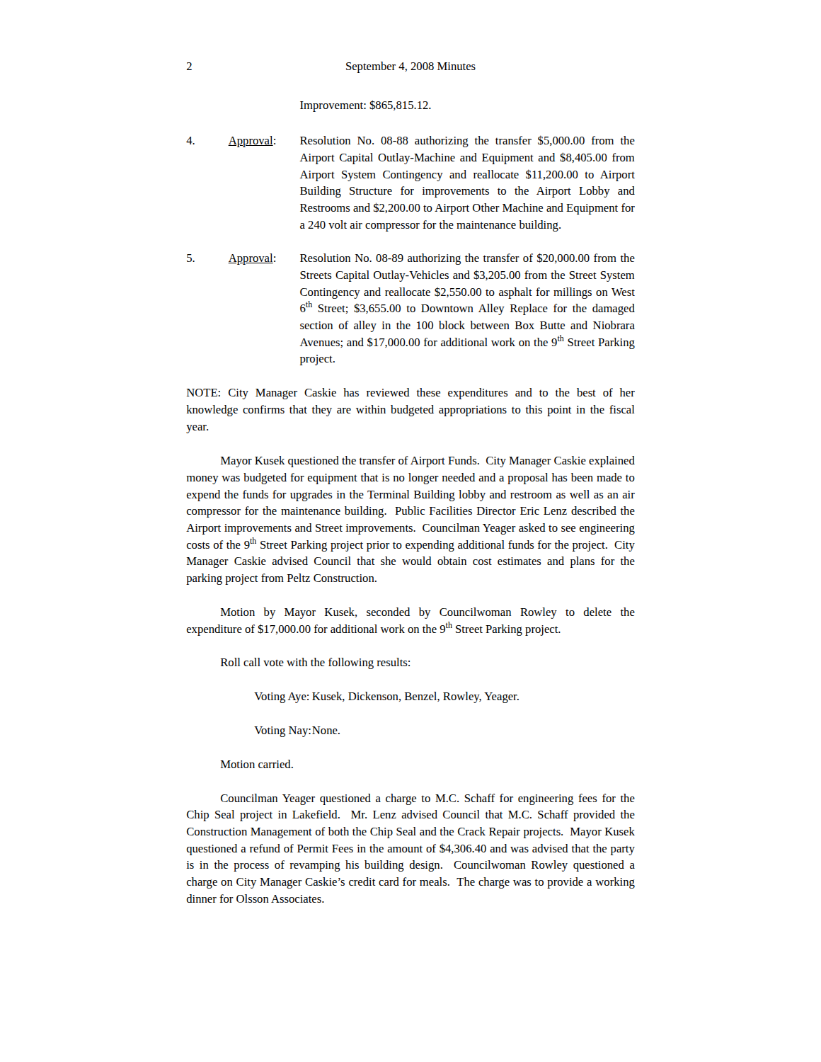2
September 4, 2008 Minutes
Improvement: $865,815.12.
4.
Approval:
Resolution No. 08-88 authorizing the transfer $5,000.00 from the Airport Capital Outlay-Machine and Equipment and $8,405.00 from Airport System Contingency and reallocate $11,200.00 to Airport Building Structure for improvements to the Airport Lobby and Restrooms and $2,200.00 to Airport Other Machine and Equipment for a 240 volt air compressor for the maintenance building.
5.
Approval:
Resolution No. 08-89 authorizing the transfer of $20,000.00 from the Streets Capital Outlay-Vehicles and $3,205.00 from the Street System Contingency and reallocate $2,550.00 to asphalt for millings on West 6th Street; $3,655.00 to Downtown Alley Replace for the damaged section of alley in the 100 block between Box Butte and Niobrara Avenues; and $17,000.00 for additional work on the 9th Street Parking project.
NOTE: City Manager Caskie has reviewed these expenditures and to the best of her knowledge confirms that they are within budgeted appropriations to this point in the fiscal year.
Mayor Kusek questioned the transfer of Airport Funds. City Manager Caskie explained money was budgeted for equipment that is no longer needed and a proposal has been made to expend the funds for upgrades in the Terminal Building lobby and restroom as well as an air compressor for the maintenance building. Public Facilities Director Eric Lenz described the Airport improvements and Street improvements. Councilman Yeager asked to see engineering costs of the 9th Street Parking project prior to expending additional funds for the project. City Manager Caskie advised Council that she would obtain cost estimates and plans for the parking project from Peltz Construction.
Motion by Mayor Kusek, seconded by Councilwoman Rowley to delete the expenditure of $17,000.00 for additional work on the 9th Street Parking project.
Roll call vote with the following results:
Voting Aye: Kusek, Dickenson, Benzel, Rowley, Yeager.
Voting Nay: None.
Motion carried.
Councilman Yeager questioned a charge to M.C. Schaff for engineering fees for the Chip Seal project in Lakefield. Mr. Lenz advised Council that M.C. Schaff provided the Construction Management of both the Chip Seal and the Crack Repair projects. Mayor Kusek questioned a refund of Permit Fees in the amount of $4,306.40 and was advised that the party is in the process of revamping his building design. Councilwoman Rowley questioned a charge on City Manager Caskie’s credit card for meals. The charge was to provide a working dinner for Olsson Associates.